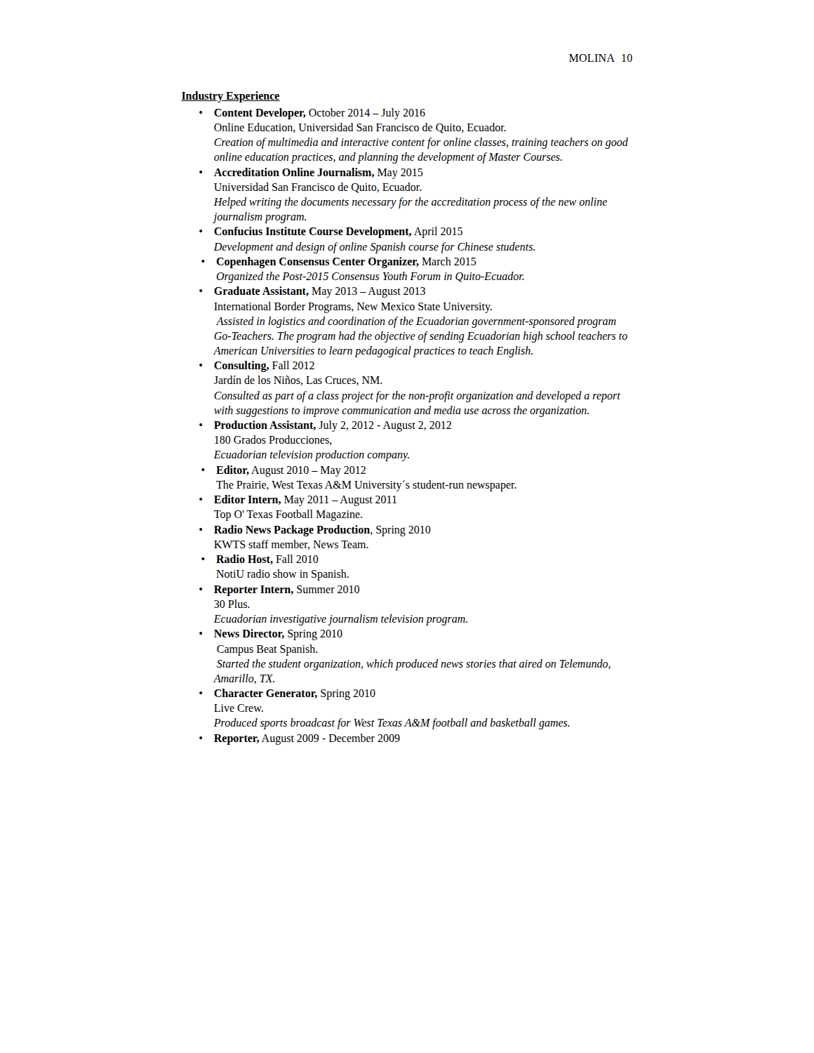MOLINA 10
Industry Experience
Content Developer, October 2014 – July 2016 Online Education, Universidad San Francisco de Quito, Ecuador. Creation of multimedia and interactive content for online classes, training teachers on good online education practices, and planning the development of Master Courses.
Accreditation Online Journalism, May 2015 Universidad San Francisco de Quito, Ecuador. Helped writing the documents necessary for the accreditation process of the new online journalism program.
Confucius Institute Course Development, April 2015 Development and design of online Spanish course for Chinese students.
Copenhagen Consensus Center Organizer, March 2015 Organized the Post-2015 Consensus Youth Forum in Quito-Ecuador.
Graduate Assistant, May 2013 – August 2013 International Border Programs, New Mexico State University. Assisted in logistics and coordination of the Ecuadorian government-sponsored program Go-Teachers. The program had the objective of sending Ecuadorian high school teachers to American Universities to learn pedagogical practices to teach English.
Consulting, Fall 2012 Jardín de los Niños, Las Cruces, NM. Consulted as part of a class project for the non-profit organization and developed a report with suggestions to improve communication and media use across the organization.
Production Assistant, July 2, 2012 - August 2, 2012 180 Grados Producciones, Ecuadorian television production company.
Editor, August 2010 – May 2012 The Prairie, West Texas A&M University´s student-run newspaper.
Editor Intern, May 2011 – August 2011 Top O' Texas Football Magazine.
Radio News Package Production, Spring 2010 KWTS staff member, News Team.
Radio Host, Fall 2010 NotiU radio show in Spanish.
Reporter Intern, Summer 2010 30 Plus. Ecuadorian investigative journalism television program.
News Director, Spring 2010 Campus Beat Spanish. Started the student organization, which produced news stories that aired on Telemundo, Amarillo, TX.
Character Generator, Spring 2010 Live Crew. Produced sports broadcast for West Texas A&M football and basketball games.
Reporter, August 2009 - December 2009